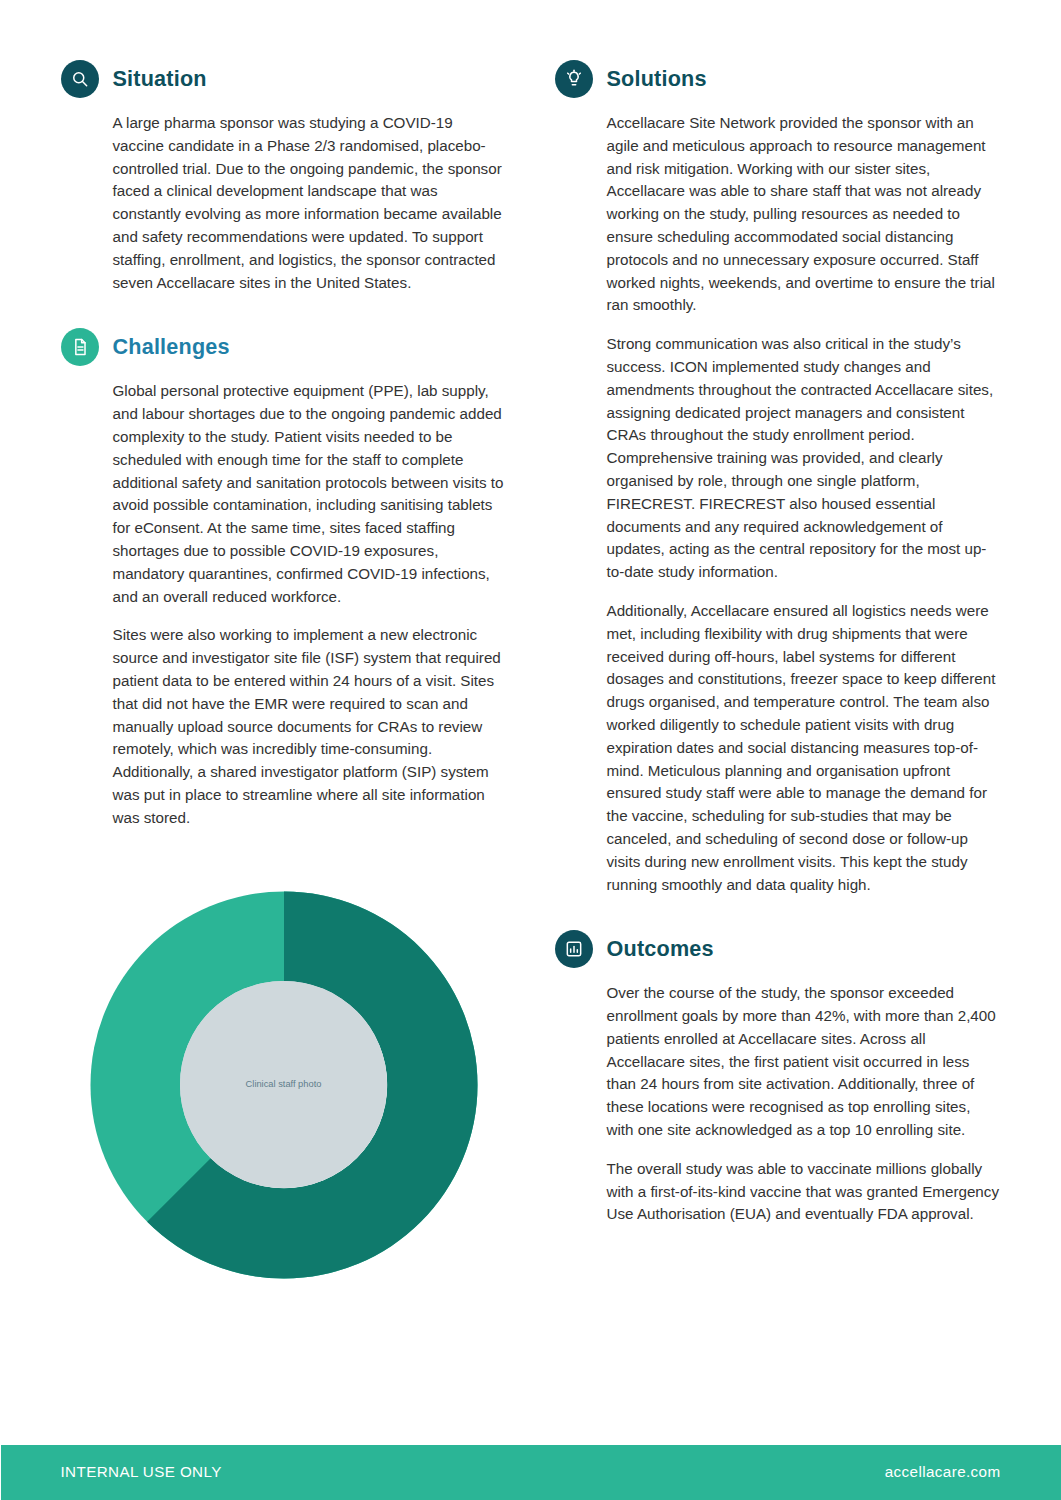Situation
A large pharma sponsor was studying a COVID-19 vaccine candidate in a Phase 2/3 randomised, placebo-controlled trial. Due to the ongoing pandemic, the sponsor faced a clinical development landscape that was constantly evolving as more information became available and safety recommendations were updated. To support staffing, enrollment, and logistics, the sponsor contracted seven Accellacare sites in the United States.
Challenges
Global personal protective equipment (PPE), lab supply, and labour shortages due to the ongoing pandemic added complexity to the study. Patient visits needed to be scheduled with enough time for the staff to complete additional safety and sanitation protocols between visits to avoid possible contamination, including sanitising tablets for eConsent. At the same time, sites faced staffing shortages due to possible COVID-19 exposures, mandatory quarantines, confirmed COVID-19 infections, and an overall reduced workforce.
Sites were also working to implement a new electronic source and investigator site file (ISF) system that required patient data to be entered within 24 hours of a visit. Sites that did not have the EMR were required to scan and manually upload source documents for CRAs to review remotely, which was incredibly time-consuming. Additionally, a shared investigator platform (SIP) system was put in place to streamline where all site information was stored.
Solutions
Accellacare Site Network provided the sponsor with an agile and meticulous approach to resource management and risk mitigation. Working with our sister sites, Accellacare was able to share staff that was not already working on the study, pulling resources as needed to ensure scheduling accommodated social distancing protocols and no unnecessary exposure occurred. Staff worked nights, weekends, and overtime to ensure the trial ran smoothly.
Strong communication was also critical in the study’s success. ICON implemented study changes and amendments throughout the contracted Accellacare sites, assigning dedicated project managers and consistent CRAs throughout the study enrollment period. Comprehensive training was provided, and clearly organised by role, through one single platform, FIRECREST. FIRECREST also housed essential documents and any required acknowledgement of updates, acting as the central repository for the most up-to-date study information.
Additionally, Accellacare ensured all logistics needs were met, including flexibility with drug shipments that were received during off-hours, label systems for different dosages and constitutions, freezer space to keep different drugs organised, and temperature control. The team also worked diligently to schedule patient visits with drug expiration dates and social distancing measures top-of-mind. Meticulous planning and organisation upfront ensured study staff were able to manage the demand for the vaccine, scheduling for sub-studies that may be canceled, and scheduling of second dose or follow-up visits during new enrollment visits. This kept the study running smoothly and data quality high.
Outcomes
Over the course of the study, the sponsor exceeded enrollment goals by more than 42%, with more than 2,400 patients enrolled at Accellacare sites. Across all Accellacare sites, the first patient visit occurred in less than 24 hours from site activation. Additionally, three of these locations were recognised as top enrolling sites, with one site acknowledged as a top 10 enrolling site.
The overall study was able to vaccinate millions globally with a first-of-its-kind vaccine that was granted Emergency Use Authorisation (EUA) and eventually FDA approval.
INTERNAL USE ONLY accellacare.com